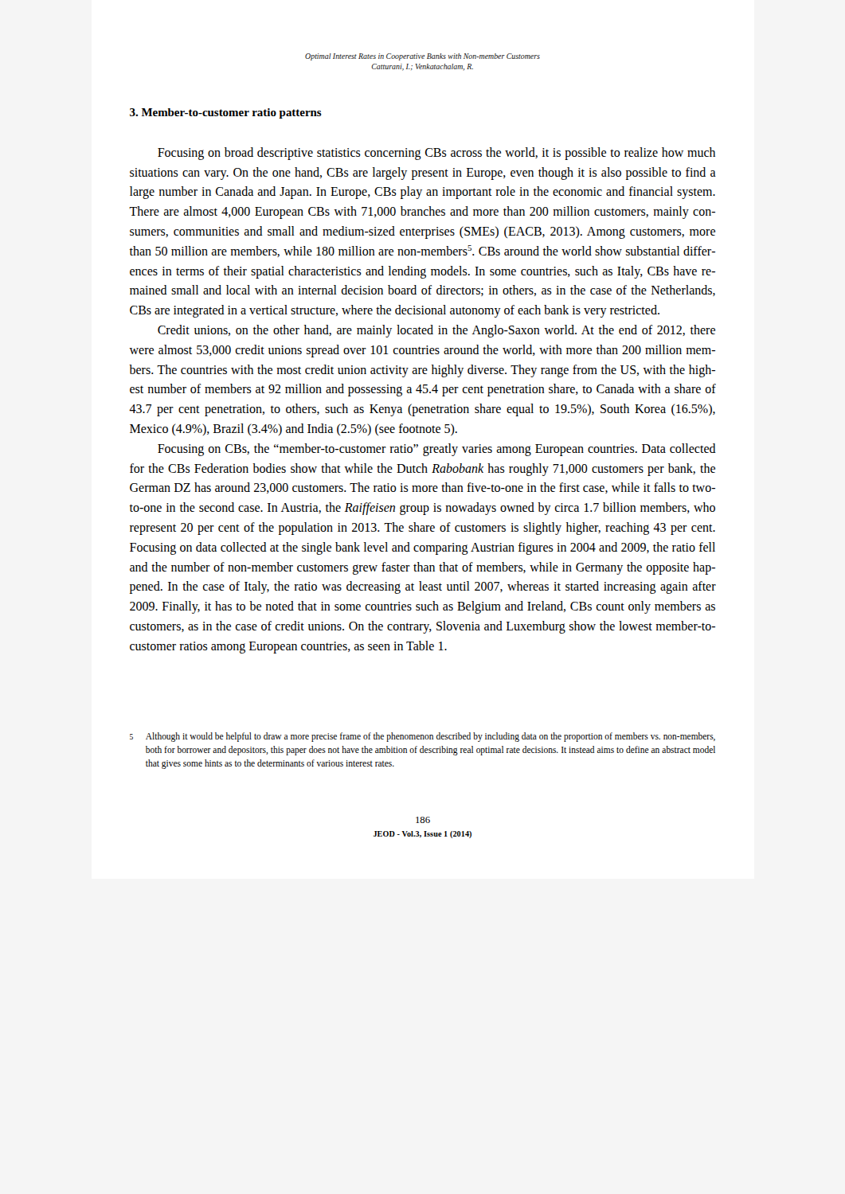Optimal Interest Rates in Cooperative Banks with Non-member Customers Catturani, I.; Venkatachalam, R.
3. Member-to-customer ratio patterns
Focusing on broad descriptive statistics concerning CBs across the world, it is possible to realize how much situations can vary. On the one hand, CBs are largely present in Europe, even though it is also possible to find a large number in Canada and Japan. In Europe, CBs play an important role in the economic and financial system. There are almost 4,000 European CBs with 71,000 branches and more than 200 million customers, mainly consumers, communities and small and medium-sized enterprises (SMEs) (EACB, 2013). Among customers, more than 50 million are members, while 180 million are non-members5. CBs around the world show substantial differences in terms of their spatial characteristics and lending models. In some countries, such as Italy, CBs have remained small and local with an internal decision board of directors; in others, as in the case of the Netherlands, CBs are integrated in a vertical structure, where the decisional autonomy of each bank is very restricted.
Credit unions, on the other hand, are mainly located in the Anglo-Saxon world. At the end of 2012, there were almost 53,000 credit unions spread over 101 countries around the world, with more than 200 million members. The countries with the most credit union activity are highly diverse. They range from the US, with the highest number of members at 92 million and possessing a 45.4 per cent penetration share, to Canada with a share of 43.7 per cent penetration, to others, such as Kenya (penetration share equal to 19.5%), South Korea (16.5%), Mexico (4.9%), Brazil (3.4%) and India (2.5%) (see footnote 5).
Focusing on CBs, the “member-to-customer ratio” greatly varies among European countries. Data collected for the CBs Federation bodies show that while the Dutch Rabobank has roughly 71,000 customers per bank, the German DZ has around 23,000 customers. The ratio is more than five-to-one in the first case, while it falls to two-to-one in the second case. In Austria, the Raiffeisen group is nowadays owned by circa 1.7 billion members, who represent 20 per cent of the population in 2013. The share of customers is slightly higher, reaching 43 per cent. Focusing on data collected at the single bank level and comparing Austrian figures in 2004 and 2009, the ratio fell and the number of non-member customers grew faster than that of members, while in Germany the opposite happened. In the case of Italy, the ratio was decreasing at least until 2007, whereas it started increasing again after 2009. Finally, it has to be noted that in some countries such as Belgium and Ireland, CBs count only members as customers, as in the case of credit unions. On the contrary, Slovenia and Luxemburg show the lowest member-to-customer ratios among European countries, as seen in Table 1.
5
Although it would be helpful to draw a more precise frame of the phenomenon described by including data on the proportion of members vs. non-members, both for borrower and depositors, this paper does not have the ambition of describing real optimal rate decisions. It instead aims to define an abstract model that gives some hints as to the determinants of various interest rates.
186 JEOD - Vol.3, Issue 1 (2014)